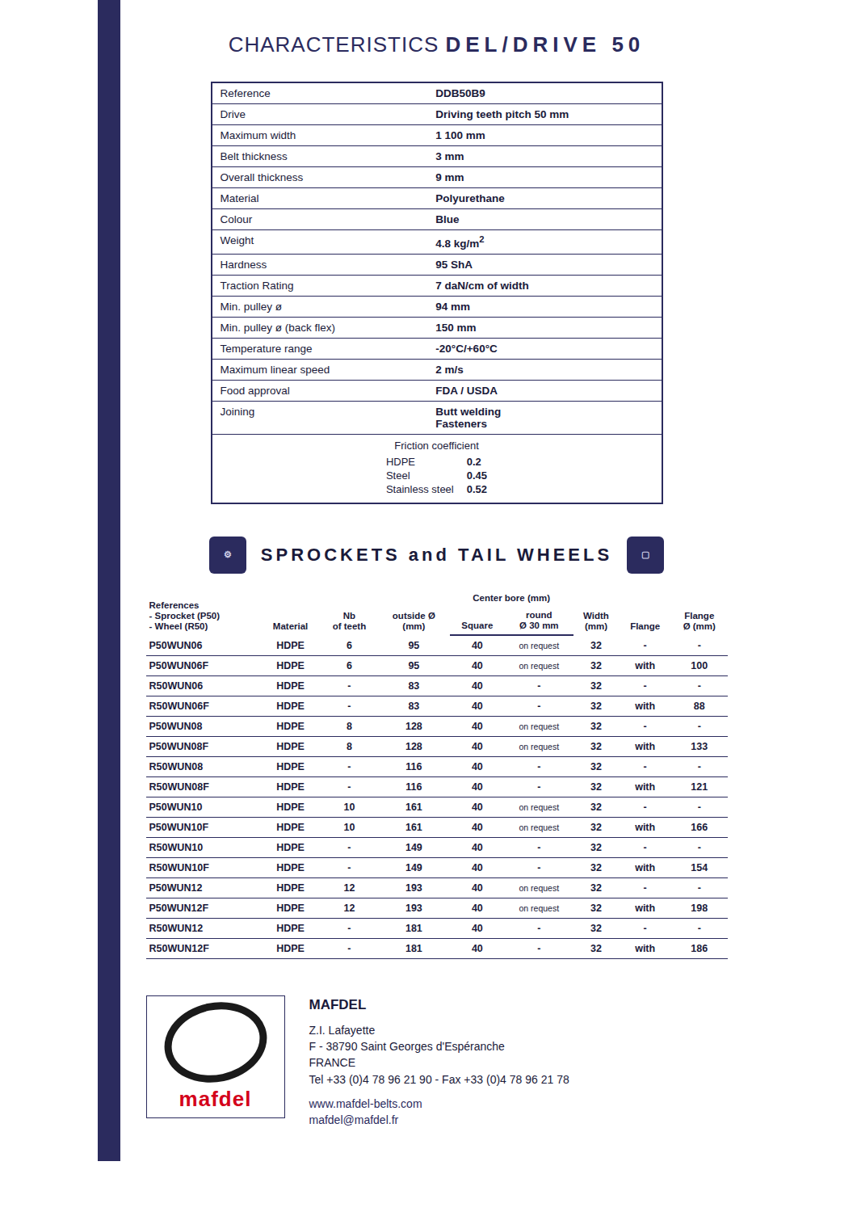CHARACTERISTICS DEL/DRIVE 50
| Reference | DDB50B9 |
| Drive | Driving teeth pitch 50 mm |
| Maximum width | 1 100 mm |
| Belt thickness | 3 mm |
| Overall thickness | 9 mm |
| Material | Polyurethane |
| Colour | Blue |
| Weight | 4.8 kg/m 2 |
| Hardness | 95 ShA |
| Traction Rating | 7 daN/cm of width |
| Min. pulley ø | 94 mm |
| Min. pulley ø (back flex) | 150 mm |
| Temperature range | -20°C/+60°C |
| Maximum linear speed | 2 m/s |
| Food approval | FDA / USDA |
| Joining | Butt welding Fasteners |
| Friction coefficient / HDPE / 0.2 / / Steel / 0.45 / / Stainless steel / 0.52 / |
⚙
SPROCKETS and TAIL WHEELS
▢
| References - Sprocket (P50) - Wheel (R50) | Material | Nb of teeth | outside Ø (mm) | Center bore (mm) | Width (mm) | Flange | Flange Ø (mm) |
| --- | --- | --- | --- | --- | --- | --- | --- |
| Square | round Ø 30 mm |
| P50WUN06 | HDPE | 6 | 95 | 40 | on request | 32 | - | - |
| P50WUN06F | HDPE | 6 | 95 | 40 | on request | 32 | with | 100 |
| R50WUN06 | HDPE | - | 83 | 40 | - | 32 | - | - |
| R50WUN06F | HDPE | - | 83 | 40 | - | 32 | with | 88 |
| P50WUN08 | HDPE | 8 | 128 | 40 | on request | 32 | - | - |
| P50WUN08F | HDPE | 8 | 128 | 40 | on request | 32 | with | 133 |
| R50WUN08 | HDPE | - | 116 | 40 | - | 32 | - | - |
| R50WUN08F | HDPE | - | 116 | 40 | - | 32 | with | 121 |
| P50WUN10 | HDPE | 10 | 161 | 40 | on request | 32 | - | - |
| P50WUN10F | HDPE | 10 | 161 | 40 | on request | 32 | with | 166 |
| R50WUN10 | HDPE | - | 149 | 40 | - | 32 | - | - |
| R50WUN10F | HDPE | - | 149 | 40 | - | 32 | with | 154 |
| P50WUN12 | HDPE | 12 | 193 | 40 | on request | 32 | - | - |
| P50WUN12F | HDPE | 12 | 193 | 40 | on request | 32 | with | 198 |
| R50WUN12 | HDPE | - | 181 | 40 | - | 32 | - | - |
| R50WUN12F | HDPE | - | 181 | 40 | - | 32 | with | 186 |
mafdel
MAFDEL
Z.I. Lafayette
F - 38790 Saint Georges d'Espéranche
FRANCE
Tel +33 (0)4 78 96 21 90 - Fax +33 (0)4 78 96 21 78
www.mafdel-belts.com
mafdel@mafdel.fr